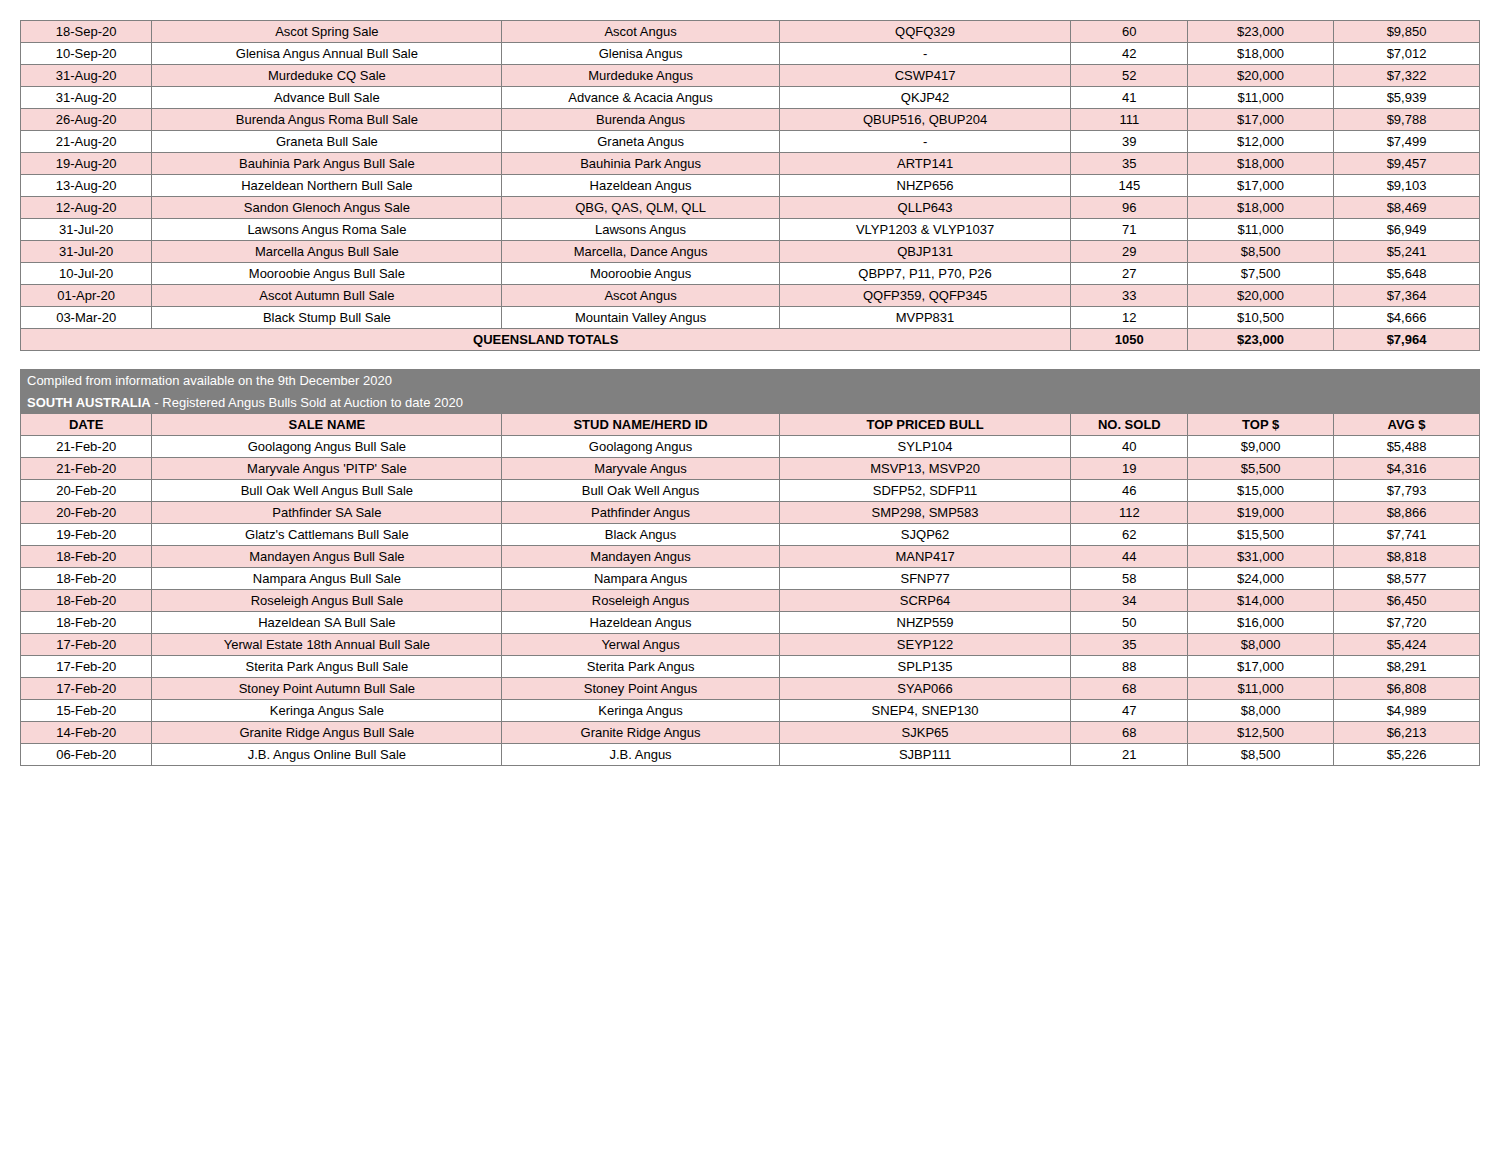| 18-Sep-20 | Ascot Spring Sale | Ascot Angus | QQFQ329 | 60 | $23,000 | $9,850 |
| 10-Sep-20 | Glenisa Angus Annual Bull Sale | Glenisa Angus | - | 42 | $18,000 | $7,012 |
| 31-Aug-20 | Murdeduke CQ Sale | Murdeduke Angus | CSWP417 | 52 | $20,000 | $7,322 |
| 31-Aug-20 | Advance Bull Sale | Advance & Acacia Angus | QKJP42 | 41 | $11,000 | $5,939 |
| 26-Aug-20 | Burenda Angus Roma Bull Sale | Burenda Angus | QBUP516, QBUP204 | 111 | $17,000 | $9,788 |
| 21-Aug-20 | Graneta Bull Sale | Graneta Angus | - | 39 | $12,000 | $7,499 |
| 19-Aug-20 | Bauhinia Park Angus Bull Sale | Bauhinia Park Angus | ARTP141 | 35 | $18,000 | $9,457 |
| 13-Aug-20 | Hazeldean Northern Bull Sale | Hazeldean Angus | NHZP656 | 145 | $17,000 | $9,103 |
| 12-Aug-20 | Sandon Glenoch Angus Sale | QBG, QAS, QLM, QLL | QLLP643 | 96 | $18,000 | $8,469 |
| 31-Jul-20 | Lawsons Angus Roma Sale | Lawsons Angus | VLYP1203 & VLYP1037 | 71 | $11,000 | $6,949 |
| 31-Jul-20 | Marcella Angus Bull Sale | Marcella, Dance Angus | QBJP131 | 29 | $8,500 | $5,241 |
| 10-Jul-20 | Mooroobie Angus Bull Sale | Mooroobie Angus | QBPP7, P11, P70, P26 | 27 | $7,500 | $5,648 |
| 01-Apr-20 | Ascot Autumn Bull Sale | Ascot Angus | QQFP359, QQFP345 | 33 | $20,000 | $7,364 |
| 03-Mar-20 | Black Stump Bull Sale | Mountain Valley Angus | MVPP831 | 12 | $10,500 | $4,666 |
| QUEENSLAND TOTALS | 1050 | $23,000 | $7,964 |
| Compiled from information available on the 9th December 2020 |
| SOUTH AUSTRALIA - Registered Angus Bulls Sold at Auction to date 2020 |
| DATE | SALE NAME | STUD NAME/HERD ID | TOP PRICED BULL | NO. SOLD | TOP $ | AVG $ |
| 21-Feb-20 | Goolagong Angus Bull Sale | Goolagong Angus | SYLP104 | 40 | $9,000 | $5,488 |
| 21-Feb-20 | Maryvale Angus 'PITP' Sale | Maryvale Angus | MSVP13, MSVP20 | 19 | $5,500 | $4,316 |
| 20-Feb-20 | Bull Oak Well Angus Bull Sale | Bull Oak Well Angus | SDFP52, SDFP11 | 46 | $15,000 | $7,793 |
| 20-Feb-20 | Pathfinder SA Sale | Pathfinder Angus | SMP298, SMP583 | 112 | $19,000 | $8,866 |
| 19-Feb-20 | Glatz's Cattlemans Bull Sale | Black Angus | SJQP62 | 62 | $15,500 | $7,741 |
| 18-Feb-20 | Mandayen Angus Bull Sale | Mandayen Angus | MANP417 | 44 | $31,000 | $8,818 |
| 18-Feb-20 | Nampara Angus Bull Sale | Nampara Angus | SFNP77 | 58 | $24,000 | $8,577 |
| 18-Feb-20 | Roseleigh Angus Bull Sale | Roseleigh Angus | SCRP64 | 34 | $14,000 | $6,450 |
| 18-Feb-20 | Hazeldean SA Bull Sale | Hazeldean Angus | NHZP559 | 50 | $16,000 | $7,720 |
| 17-Feb-20 | Yerwal Estate 18th Annual Bull Sale | Yerwal Angus | SEYP122 | 35 | $8,000 | $5,424 |
| 17-Feb-20 | Sterita Park Angus Bull Sale | Sterita Park Angus | SPLP135 | 88 | $17,000 | $8,291 |
| 17-Feb-20 | Stoney Point Autumn Bull Sale | Stoney Point Angus | SYAP066 | 68 | $11,000 | $6,808 |
| 15-Feb-20 | Keringa Angus Sale | Keringa Angus | SNEP4, SNEP130 | 47 | $8,000 | $4,989 |
| 14-Feb-20 | Granite Ridge Angus Bull Sale | Granite Ridge Angus | SJKP65 | 68 | $12,500 | $6,213 |
| 06-Feb-20 | J.B. Angus Online Bull Sale | J.B. Angus | SJBP111 | 21 | $8,500 | $5,226 |